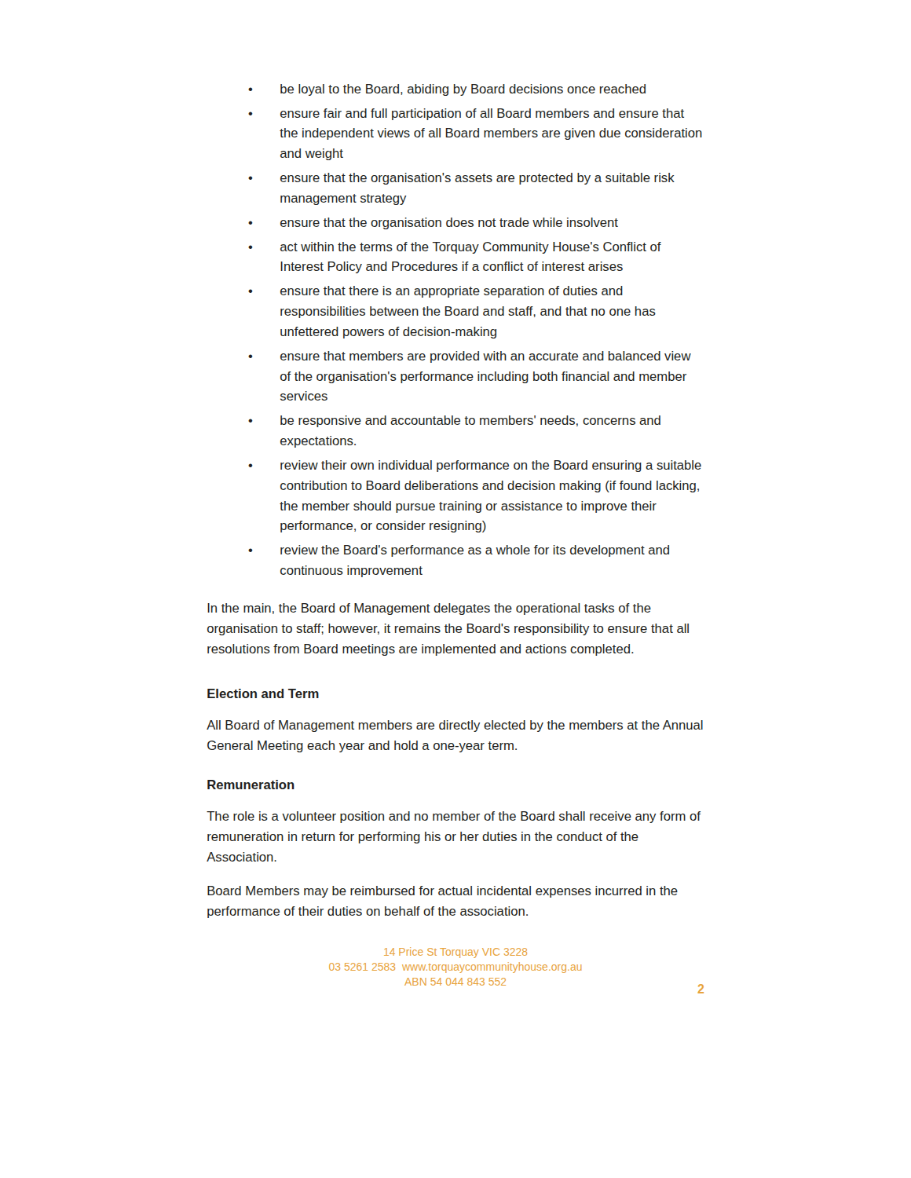be loyal to the Board, abiding by Board decisions once reached
ensure fair and full participation of all Board members and ensure that the independent views of all Board members are given due consideration and weight
ensure that the organisation's assets are protected by a suitable risk management strategy
ensure that the organisation does not trade while insolvent
act within the terms of the Torquay Community House's Conflict of Interest Policy and Procedures if a conflict of interest arises
ensure that there is an appropriate separation of duties and responsibilities between the Board and staff, and that no one has unfettered powers of decision-making
ensure that members are provided with an accurate and balanced view of the organisation's performance including both financial and member services
be responsive and accountable to members' needs, concerns and expectations.
review their own individual performance on the Board ensuring a suitable contribution to Board deliberations and decision making (if found lacking, the member should pursue training or assistance to improve their performance, or consider resigning)
review the Board's performance as a whole for its development and continuous improvement
In the main, the Board of Management delegates the operational tasks of the organisation to staff; however, it remains the Board's responsibility to ensure that all resolutions from Board meetings are implemented and actions completed.
Election and Term
All Board of Management members are directly elected by the members at the Annual General Meeting each year and hold a one-year term.
Remuneration
The role is a volunteer position and no member of the Board shall receive any form of remuneration in return for performing his or her duties in the conduct of the Association.
Board Members may be reimbursed for actual incidental expenses incurred in the performance of their duties on behalf of the association.
14 Price St Torquay VIC 3228
03 5261 2583 www.torquaycommunityhouse.org.au
ABN 54 044 843 552
2